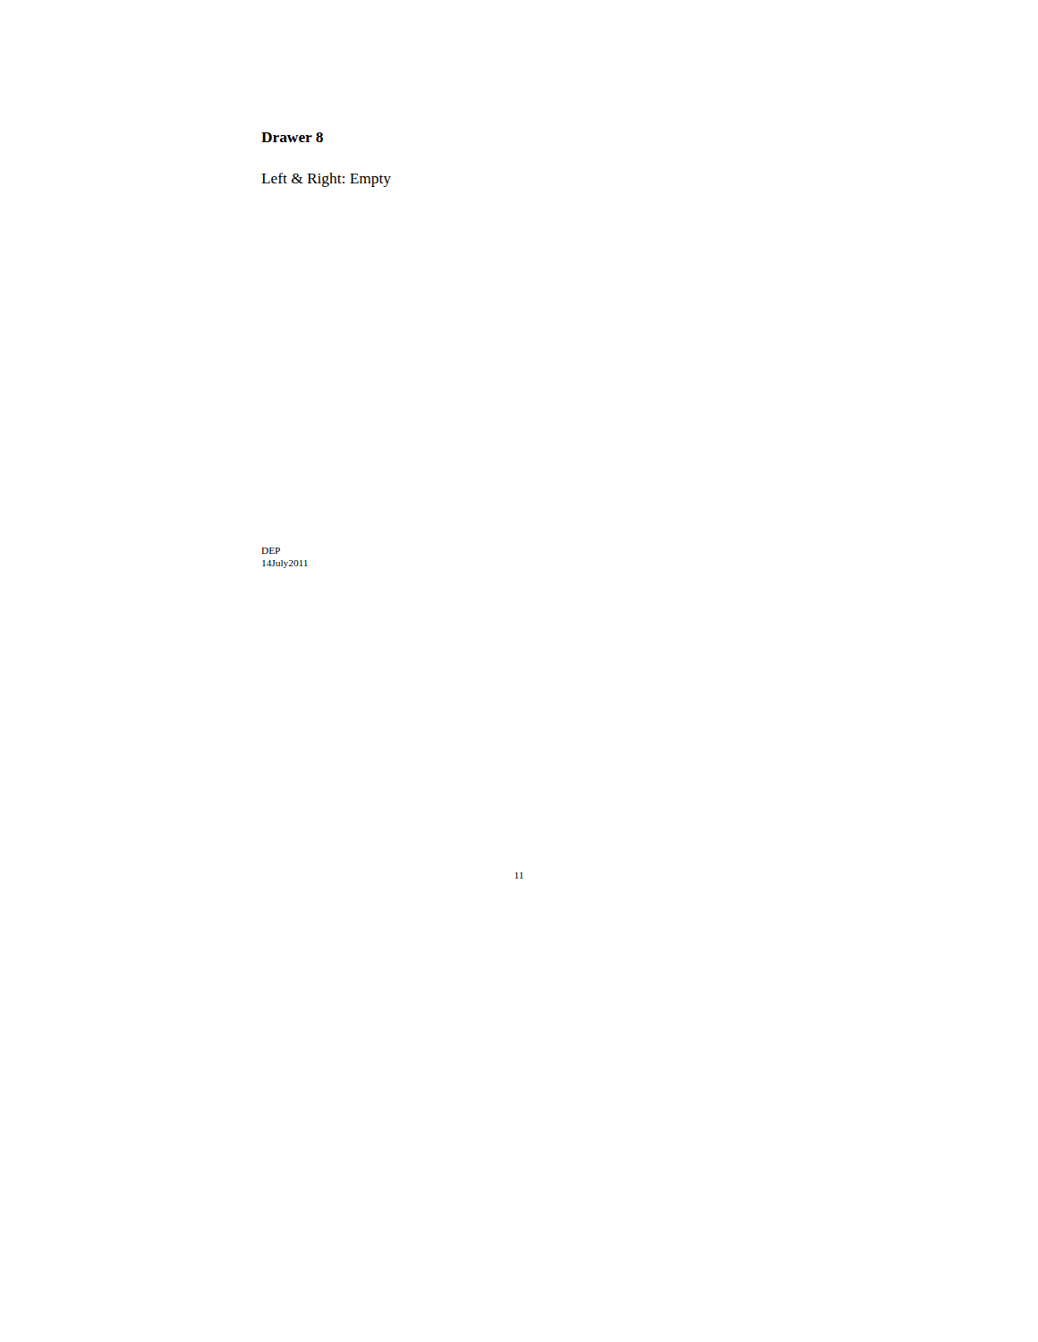Drawer 8
Left & Right: Empty
DEP
14July2011
11